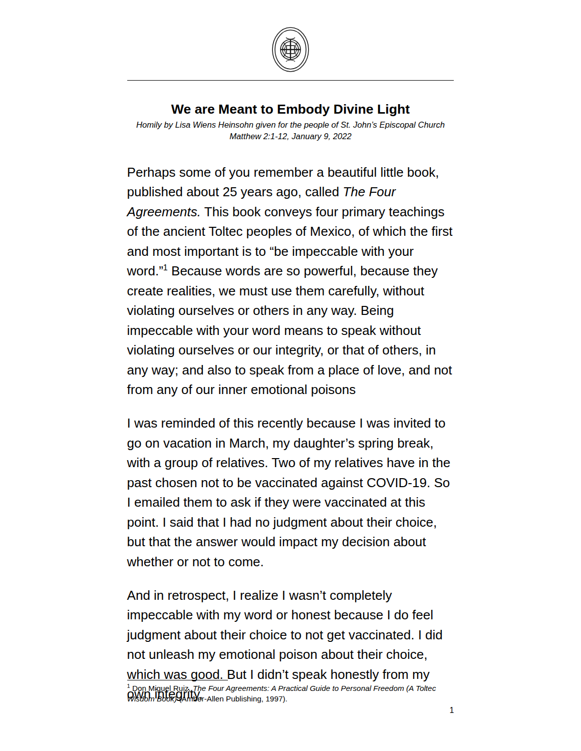Celtic cross emblem
We are Meant to Embody Divine Light
Homily by Lisa Wiens Heinsohn given for the people of St. John’s Episcopal Church
Matthew 2:1-12, January 9, 2022
Perhaps some of you remember a beautiful little book, published about 25 years ago, called The Four Agreements. This book conveys four primary teachings of the ancient Toltec peoples of Mexico, of which the first and most important is to “be impeccable with your word.”1 Because words are so powerful, because they create realities, we must use them carefully, without violating ourselves or others in any way. Being impeccable with your word means to speak without violating ourselves or our integrity, or that of others, in any way; and also to speak from a place of love, and not from any of our inner emotional poisons
I was reminded of this recently because I was invited to go on vacation in March, my daughter’s spring break, with a group of relatives. Two of my relatives have in the past chosen not to be vaccinated against COVID-19. So I emailed them to ask if they were vaccinated at this point. I said that I had no judgment about their choice, but that the answer would impact my decision about whether or not to come.
And in retrospect, I realize I wasn’t completely impeccable with my word or honest because I do feel judgment about their choice to not get vaccinated. I did not unleash my emotional poison about their choice, which was good. But I didn’t speak honestly from my own integrity,
1 Don Miguel Ruiz, The Four Agreements: A Practical Guide to Personal Freedom (A Toltec Wisdom Book) (Amber-Allen Publishing, 1997).
1